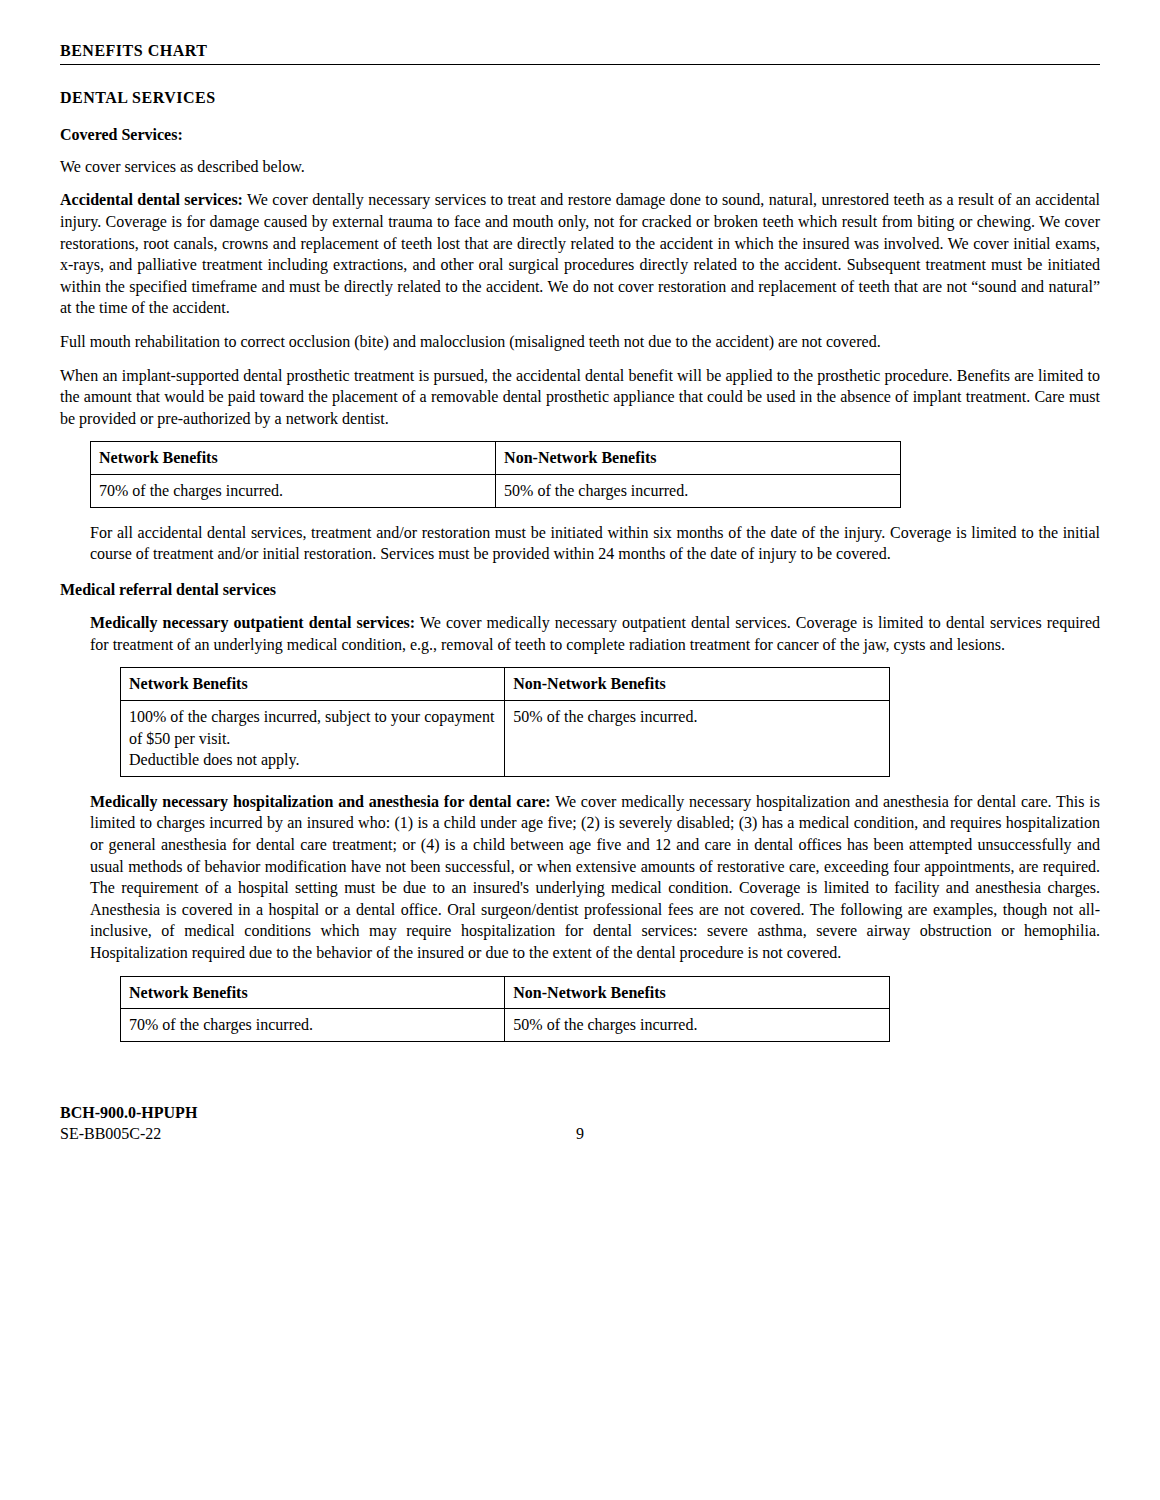BENEFITS CHART
DENTAL SERVICES
Covered Services:
We cover services as described below.
Accidental dental services: We cover dentally necessary services to treat and restore damage done to sound, natural, unrestored teeth as a result of an accidental injury. Coverage is for damage caused by external trauma to face and mouth only, not for cracked or broken teeth which result from biting or chewing. We cover restorations, root canals, crowns and replacement of teeth lost that are directly related to the accident in which the insured was involved. We cover initial exams, x-rays, and palliative treatment including extractions, and other oral surgical procedures directly related to the accident. Subsequent treatment must be initiated within the specified timeframe and must be directly related to the accident. We do not cover restoration and replacement of teeth that are not “sound and natural” at the time of the accident.
Full mouth rehabilitation to correct occlusion (bite) and malocclusion (misaligned teeth not due to the accident) are not covered.
When an implant-supported dental prosthetic treatment is pursued, the accidental dental benefit will be applied to the prosthetic procedure. Benefits are limited to the amount that would be paid toward the placement of a removable dental prosthetic appliance that could be used in the absence of implant treatment. Care must be provided or pre-authorized by a network dentist.
| Network Benefits | Non-Network Benefits |
| --- | --- |
| 70% of the charges incurred. | 50% of the charges incurred. |
For all accidental dental services, treatment and/or restoration must be initiated within six months of the date of the injury. Coverage is limited to the initial course of treatment and/or initial restoration. Services must be provided within 24 months of the date of injury to be covered.
Medical referral dental services
Medically necessary outpatient dental services: We cover medically necessary outpatient dental services. Coverage is limited to dental services required for treatment of an underlying medical condition, e.g., removal of teeth to complete radiation treatment for cancer of the jaw, cysts and lesions.
| Network Benefits | Non-Network Benefits |
| --- | --- |
| 100% of the charges incurred, subject to your copayment of $50 per visit. Deductible does not apply. | 50% of the charges incurred. |
Medically necessary hospitalization and anesthesia for dental care: We cover medically necessary hospitalization and anesthesia for dental care. This is limited to charges incurred by an insured who: (1) is a child under age five; (2) is severely disabled; (3) has a medical condition, and requires hospitalization or general anesthesia for dental care treatment; or (4) is a child between age five and 12 and care in dental offices has been attempted unsuccessfully and usual methods of behavior modification have not been successful, or when extensive amounts of restorative care, exceeding four appointments, are required. The requirement of a hospital setting must be due to an insured's underlying medical condition. Coverage is limited to facility and anesthesia charges. Anesthesia is covered in a hospital or a dental office. Oral surgeon/dentist professional fees are not covered. The following are examples, though not all-inclusive, of medical conditions which may require hospitalization for dental services: severe asthma, severe airway obstruction or hemophilia. Hospitalization required due to the behavior of the insured or due to the extent of the dental procedure is not covered.
| Network Benefits | Non-Network Benefits |
| --- | --- |
| 70% of the charges incurred. | 50% of the charges incurred. |
BCH-900.0-HPUPH
SE-BB005C-229